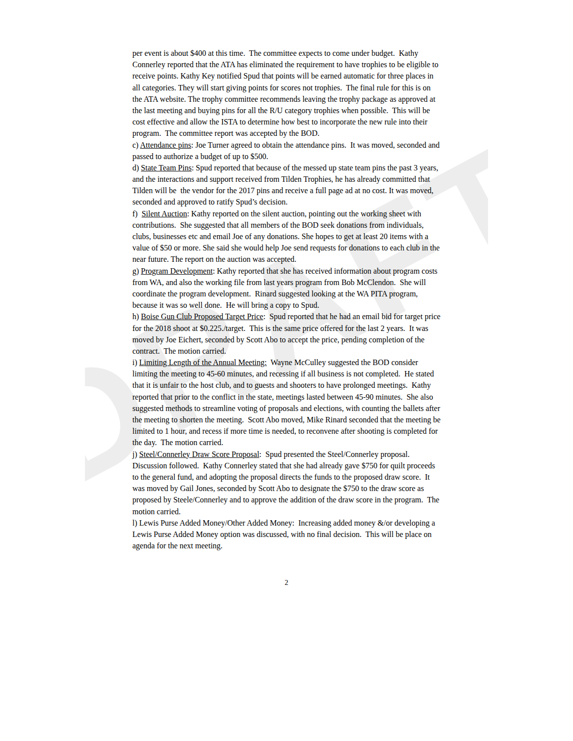DRAFT
per event is about $400 at this time. The committee expects to come under budget. Kathy Connerley reported that the ATA has eliminated the requirement to have trophies to be eligible to receive points. Kathy Key notified Spud that points will be earned automatic for three places in all categories. They will start giving points for scores not trophies. The final rule for this is on the ATA website. The trophy committee recommends leaving the trophy package as approved at the last meeting and buying pins for all the R/U category trophies when possible. This will be cost effective and allow the ISTA to determine how best to incorporate the new rule into their program. The committee report was accepted by the BOD.
c) Attendance pins: Joe Turner agreed to obtain the attendance pins. It was moved, seconded and passed to authorize a budget of up to $500.
d) State Team Pins: Spud reported that because of the messed up state team pins the past 3 years, and the interactions and support received from Tilden Trophies, he has already committed that Tilden will be the vendor for the 2017 pins and receive a full page ad at no cost. It was moved, seconded and approved to ratify Spud’s decision.
f) Silent Auction: Kathy reported on the silent auction, pointing out the working sheet with contributions. She suggested that all members of the BOD seek donations from individuals, clubs, businesses etc and email Joe of any donations. She hopes to get at least 20 items with a value of $50 or more. She said she would help Joe send requests for donations to each club in the near future. The report on the auction was accepted.
g) Program Development: Kathy reported that she has received information about program costs from WA, and also the working file from last years program from Bob McClendon. She will coordinate the program development. Rinard suggested looking at the WA PITA program, because it was so well done. He will bring a copy to Spud.
h) Boise Gun Club Proposed Target Price: Spud reported that he had an email bid for target price for the 2018 shoot at $0.225./target. This is the same price offered for the last 2 years. It was moved by Joe Eichert, seconded by Scott Abo to accept the price, pending completion of the contract. The motion carried.
i) Limiting Length of the Annual Meeting: Wayne McCulley suggested the BOD consider limiting the meeting to 45-60 minutes, and recessing if all business is not completed. He stated that it is unfair to the host club, and to guests and shooters to have prolonged meetings. Kathy reported that prior to the conflict in the state, meetings lasted between 45-90 minutes. She also suggested methods to streamline voting of proposals and elections, with counting the ballets after the meeting to shorten the meeting. Scott Abo moved, Mike Rinard seconded that the meeting be limited to 1 hour, and recess if more time is needed, to reconvene after shooting is completed for the day. The motion carried.
j) Steel/Connerley Draw Score Proposal: Spud presented the Steel/Connerley proposal. Discussion followed. Kathy Connerley stated that she had already gave $750 for quilt proceeds to the general fund, and adopting the proposal directs the funds to the proposed draw score. It was moved by Gail Jones, seconded by Scott Abo to designate the $750 to the draw score as proposed by Steele/Connerley and to approve the addition of the draw score in the program. The motion carried.
l) Lewis Purse Added Money/Other Added Money: Increasing added money &/or developing a Lewis Purse Added Money option was discussed, with no final decision. This will be place on agenda for the next meeting.
2